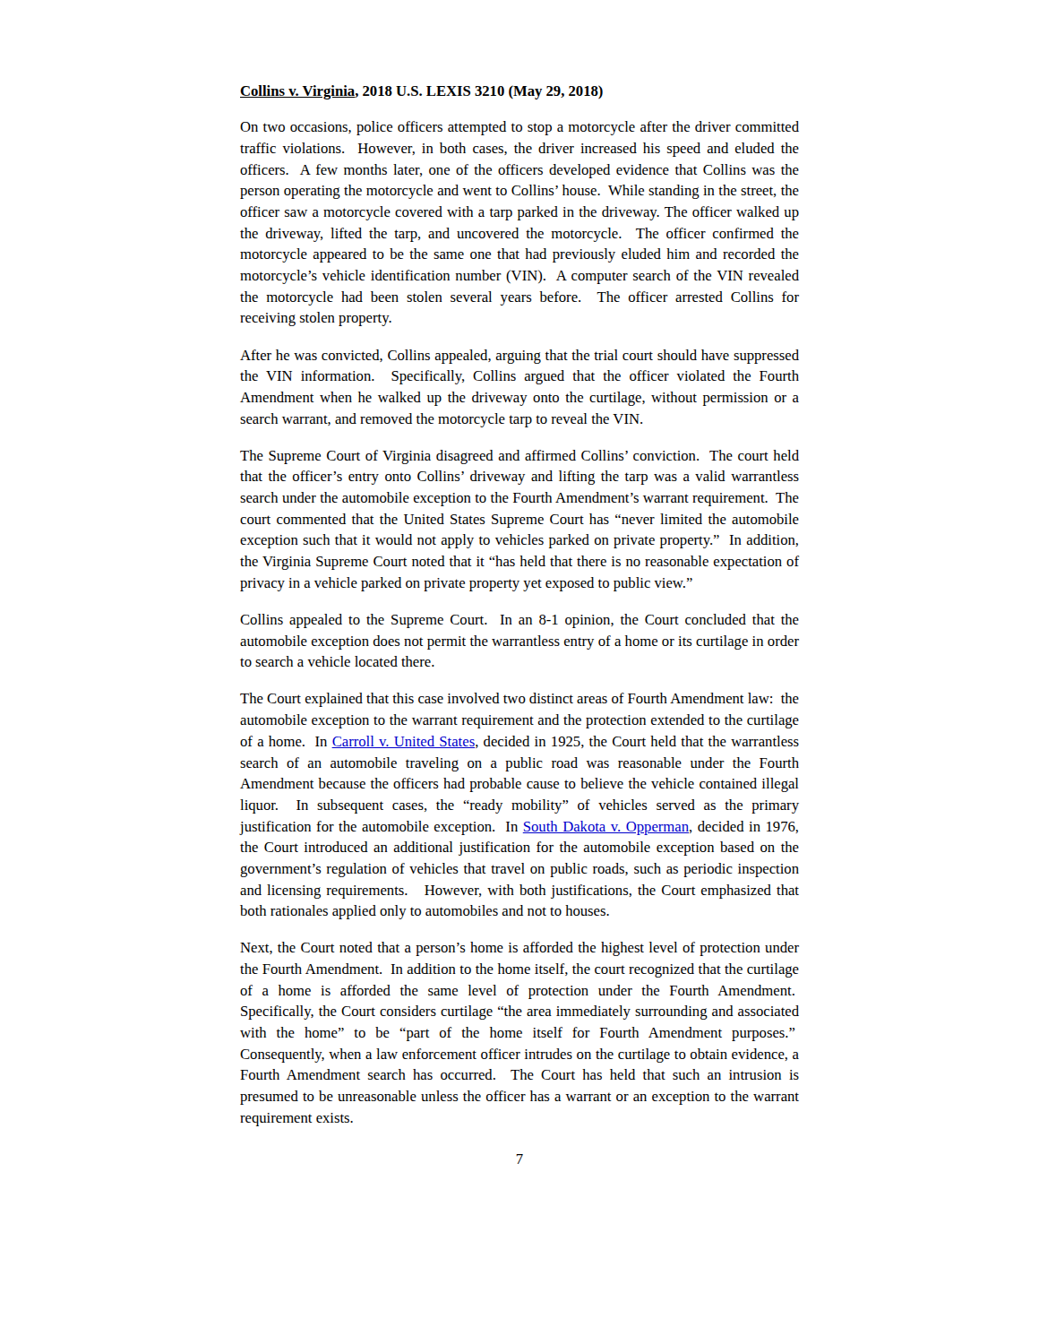Collins v. Virginia, 2018 U.S. LEXIS 3210 (May 29, 2018)
On two occasions, police officers attempted to stop a motorcycle after the driver committed traffic violations. However, in both cases, the driver increased his speed and eluded the officers. A few months later, one of the officers developed evidence that Collins was the person operating the motorcycle and went to Collins’ house. While standing in the street, the officer saw a motorcycle covered with a tarp parked in the driveway. The officer walked up the driveway, lifted the tarp, and uncovered the motorcycle. The officer confirmed the motorcycle appeared to be the same one that had previously eluded him and recorded the motorcycle’s vehicle identification number (VIN). A computer search of the VIN revealed the motorcycle had been stolen several years before. The officer arrested Collins for receiving stolen property.
After he was convicted, Collins appealed, arguing that the trial court should have suppressed the VIN information. Specifically, Collins argued that the officer violated the Fourth Amendment when he walked up the driveway onto the curtilage, without permission or a search warrant, and removed the motorcycle tarp to reveal the VIN.
The Supreme Court of Virginia disagreed and affirmed Collins’ conviction. The court held that the officer’s entry onto Collins’ driveway and lifting the tarp was a valid warrantless search under the automobile exception to the Fourth Amendment’s warrant requirement. The court commented that the United States Supreme Court has “never limited the automobile exception such that it would not apply to vehicles parked on private property.” In addition, the Virginia Supreme Court noted that it “has held that there is no reasonable expectation of privacy in a vehicle parked on private property yet exposed to public view.”
Collins appealed to the Supreme Court. In an 8-1 opinion, the Court concluded that the automobile exception does not permit the warrantless entry of a home or its curtilage in order to search a vehicle located there.
The Court explained that this case involved two distinct areas of Fourth Amendment law: the automobile exception to the warrant requirement and the protection extended to the curtilage of a home. In Carroll v. United States, decided in 1925, the Court held that the warrantless search of an automobile traveling on a public road was reasonable under the Fourth Amendment because the officers had probable cause to believe the vehicle contained illegal liquor. In subsequent cases, the “ready mobility” of vehicles served as the primary justification for the automobile exception. In South Dakota v. Opperman, decided in 1976, the Court introduced an additional justification for the automobile exception based on the government’s regulation of vehicles that travel on public roads, such as periodic inspection and licensing requirements. However, with both justifications, the Court emphasized that both rationales applied only to automobiles and not to houses.
Next, the Court noted that a person’s home is afforded the highest level of protection under the Fourth Amendment. In addition to the home itself, the court recognized that the curtilage of a home is afforded the same level of protection under the Fourth Amendment. Specifically, the Court considers curtilage “the area immediately surrounding and associated with the home” to be “part of the home itself for Fourth Amendment purposes.” Consequently, when a law enforcement officer intrudes on the curtilage to obtain evidence, a Fourth Amendment search has occurred. The Court has held that such an intrusion is presumed to be unreasonable unless the officer has a warrant or an exception to the warrant requirement exists.
7